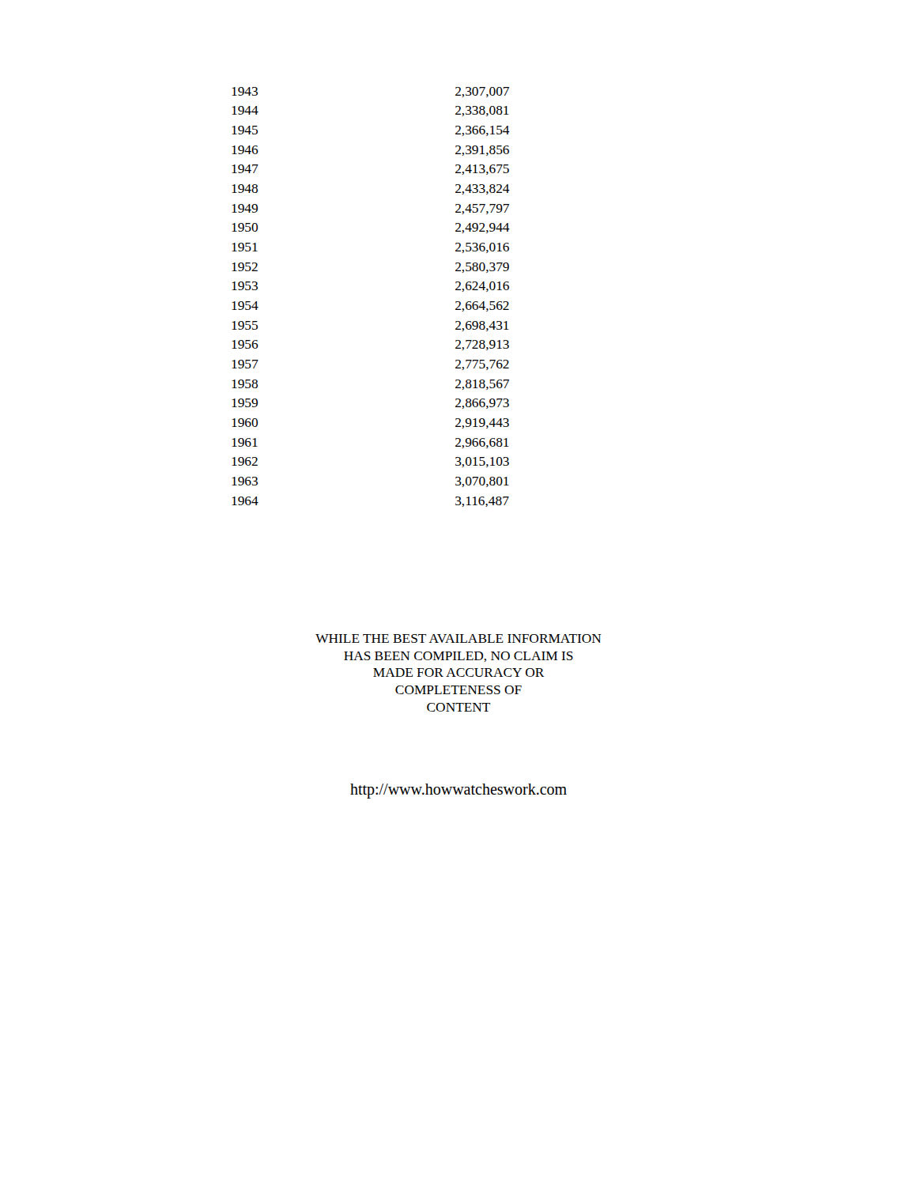| 1943 | 2,307,007 |
| 1944 | 2,338,081 |
| 1945 | 2,366,154 |
| 1946 | 2,391,856 |
| 1947 | 2,413,675 |
| 1948 | 2,433,824 |
| 1949 | 2,457,797 |
| 1950 | 2,492,944 |
| 1951 | 2,536,016 |
| 1952 | 2,580,379 |
| 1953 | 2,624,016 |
| 1954 | 2,664,562 |
| 1955 | 2,698,431 |
| 1956 | 2,728,913 |
| 1957 | 2,775,762 |
| 1958 | 2,818,567 |
| 1959 | 2,866,973 |
| 1960 | 2,919,443 |
| 1961 | 2,966,681 |
| 1962 | 3,015,103 |
| 1963 | 3,070,801 |
| 1964 | 3,116,487 |
WHILE THE BEST AVAILABLE INFORMATION
HAS BEEN COMPILED, NO CLAIM IS
MADE FOR ACCURACY OR
COMPLETENESS OF
CONTENT
http://www.howwatcheswork.com